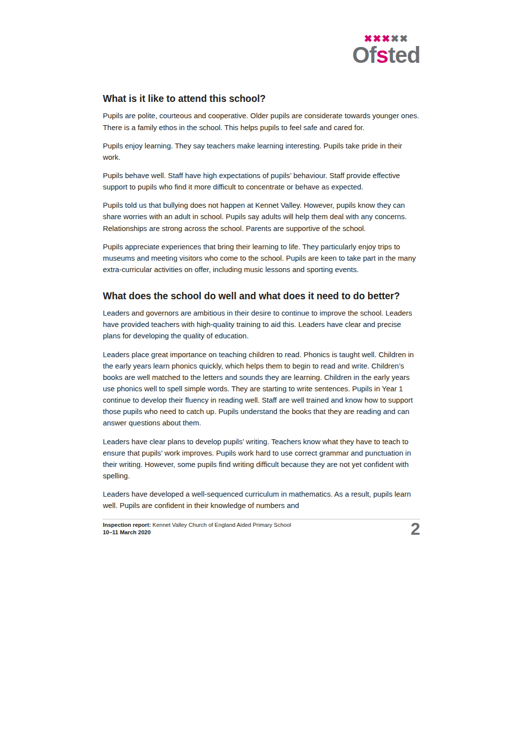✖✖✖✖✖
Ofsted
What is it like to attend this school?
Pupils are polite, courteous and cooperative. Older pupils are considerate towards younger ones. There is a family ethos in the school. This helps pupils to feel safe and cared for.
Pupils enjoy learning. They say teachers make learning interesting. Pupils take pride in their work.
Pupils behave well. Staff have high expectations of pupils’ behaviour. Staff provide effective support to pupils who find it more difficult to concentrate or behave as expected.
Pupils told us that bullying does not happen at Kennet Valley. However, pupils know they can share worries with an adult in school. Pupils say adults will help them deal with any concerns. Relationships are strong across the school. Parents are supportive of the school.
Pupils appreciate experiences that bring their learning to life. They particularly enjoy trips to museums and meeting visitors who come to the school. Pupils are keen to take part in the many extra-curricular activities on offer, including music lessons and sporting events.
What does the school do well and what does it need to do better?
Leaders and governors are ambitious in their desire to continue to improve the school. Leaders have provided teachers with high-quality training to aid this. Leaders have clear and precise plans for developing the quality of education.
Leaders place great importance on teaching children to read. Phonics is taught well. Children in the early years learn phonics quickly, which helps them to begin to read and write. Children’s books are well matched to the letters and sounds they are learning. Children in the early years use phonics well to spell simple words. They are starting to write sentences. Pupils in Year 1 continue to develop their fluency in reading well. Staff are well trained and know how to support those pupils who need to catch up. Pupils understand the books that they are reading and can answer questions about them.
Leaders have clear plans to develop pupils’ writing. Teachers know what they have to teach to ensure that pupils’ work improves. Pupils work hard to use correct grammar and punctuation in their writing. However, some pupils find writing difficult because they are not yet confident with spelling.
Leaders have developed a well-sequenced curriculum in mathematics. As a result, pupils learn well. Pupils are confident in their knowledge of numbers and
Inspection report: Kennet Valley Church of England Aided Primary School
10–11 March 2020
2